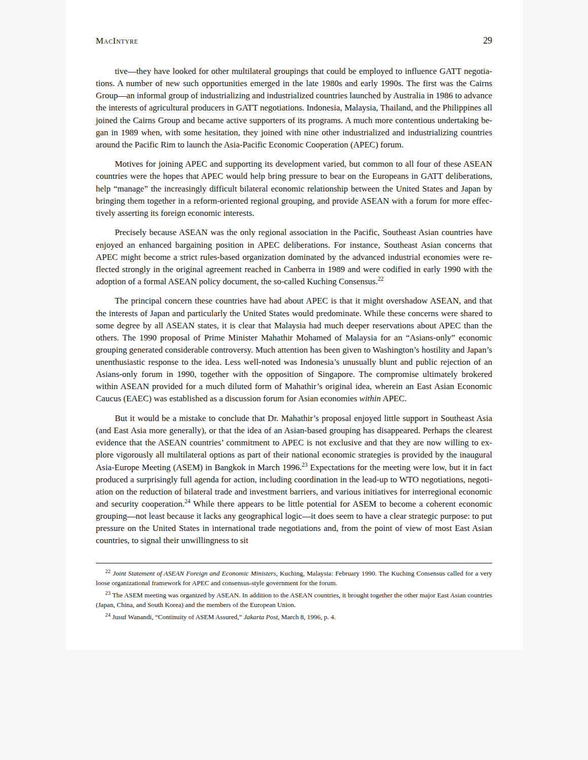MacIntyre 29
tive—they have looked for other multilateral groupings that could be employed to influence GATT negotiations. A number of new such opportunities emerged in the late 1980s and early 1990s. The first was the Cairns Group—an informal group of industrializing and industrialized countries launched by Australia in 1986 to advance the interests of agricultural producers in GATT negotiations. Indonesia, Malaysia, Thailand, and the Philippines all joined the Cairns Group and became active supporters of its programs. A much more contentious undertaking began in 1989 when, with some hesitation, they joined with nine other industrialized and industrializing countries around the Pacific Rim to launch the Asia-Pacific Economic Cooperation (APEC) forum.
Motives for joining APEC and supporting its development varied, but common to all four of these ASEAN countries were the hopes that APEC would help bring pressure to bear on the Europeans in GATT deliberations, help “manage” the increasingly difficult bilateral economic relationship between the United States and Japan by bringing them together in a reform-oriented regional grouping, and provide ASEAN with a forum for more effectively asserting its foreign economic interests.
Precisely because ASEAN was the only regional association in the Pacific, Southeast Asian countries have enjoyed an enhanced bargaining position in APEC deliberations. For instance, Southeast Asian concerns that APEC might become a strict rules-based organization dominated by the advanced industrial economies were reflected strongly in the original agreement reached in Canberra in 1989 and were codified in early 1990 with the adoption of a formal ASEAN policy document, the so-called Kuching Consensus.22
The principal concern these countries have had about APEC is that it might overshadow ASEAN, and that the interests of Japan and particularly the United States would predominate. While these concerns were shared to some degree by all ASEAN states, it is clear that Malaysia had much deeper reservations about APEC than the others. The 1990 proposal of Prime Minister Mahathir Mohamed of Malaysia for an “Asians-only” economic grouping generated considerable controversy. Much attention has been given to Washington’s hostility and Japan’s unenthusiastic response to the idea. Less well-noted was Indonesia’s unusually blunt and public rejection of an Asians-only forum in 1990, together with the opposition of Singapore. The compromise ultimately brokered within ASEAN provided for a much diluted form of Mahathir’s original idea, wherein an East Asian Economic Caucus (EAEC) was established as a discussion forum for Asian economies within APEC.
But it would be a mistake to conclude that Dr. Mahathir’s proposal enjoyed little support in Southeast Asia (and East Asia more generally), or that the idea of an Asian-based grouping has disappeared. Perhaps the clearest evidence that the ASEAN countries’ commitment to APEC is not exclusive and that they are now willing to explore vigorously all multilateral options as part of their national economic strategies is provided by the inaugural Asia-Europe Meeting (ASEM) in Bangkok in March 1996.23 Expectations for the meeting were low, but it in fact produced a surprisingly full agenda for action, including coordination in the lead-up to WTO negotiations, negotiation on the reduction of bilateral trade and investment barriers, and various initiatives for interregional economic and security cooperation.24 While there appears to be little potential for ASEM to become a coherent economic grouping—not least because it lacks any geographical logic—it does seem to have a clear strategic purpose: to put pressure on the United States in international trade negotiations and, from the point of view of most East Asian countries, to signal their unwillingness to sit
22 Joint Statement of ASEAN Foreign and Economic Ministers, Kuching, Malaysia: February 1990. The Kuching Consensus called for a very loose organizational framework for APEC and consensus-style government for the forum.
23 The ASEM meeting was organized by ASEAN. In addition to the ASEAN countries, it brought together the other major East Asian countries (Japan, China, and South Korea) and the members of the European Union.
24 Jusuf Wanandi, “Continuity of ASEM Assured,” Jakarta Post, March 8, 1996, p. 4.